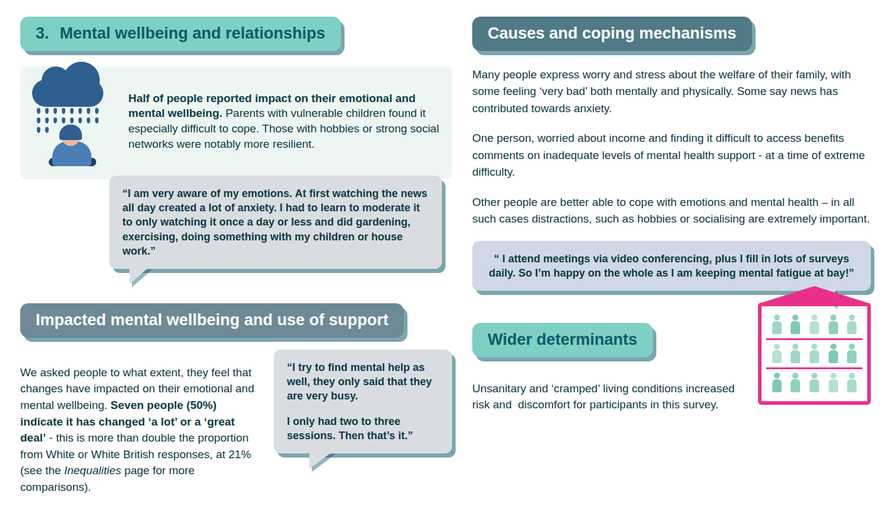3. Mental wellbeing and relationships
Half of people reported impact on their emotional and mental wellbeing. Parents with vulnerable children found it especially difficult to cope. Those with hobbies or strong social networks were notably more resilient.
“I am very aware of my emotions. At first watching the news all day created a lot of anxiety. I had to learn to moderate it to only watching it once a day or less and did gardening, exercising, doing something with my children or house work.”
Impacted mental wellbeing and use of support
We asked people to what extent, they feel that changes have impacted on their emotional and mental wellbeing. Seven people (50%) indicate it has changed ‘a lot’ or a ‘great deal’ - this is more than double the proportion from White or White British responses, at 21% (see the Inequalities page for more comparisons).
“I try to find mental help as well, they only said that they are very busy.
I only had two to three sessions. Then that’s it.”
Causes and coping mechanisms
Many people express worry and stress about the welfare of their family, with some feeling ‘very bad’ both mentally and physically. Some say news has contributed towards anxiety.
One person, worried about income and finding it difficult to access benefits comments on inadequate levels of mental health support - at a time of extreme difficulty.
Other people are better able to cope with emotions and mental health – in all such cases distractions, such as hobbies or socialising are extremely important.
“ I attend meetings via video conferencing, plus I fill in lots of surveys daily. So I’m happy on the whole as I am keeping mental fatigue at bay!”
Wider determinants
Unsanitary and ‘cramped’ living conditions increased risk and discomfort for participants in this survey.